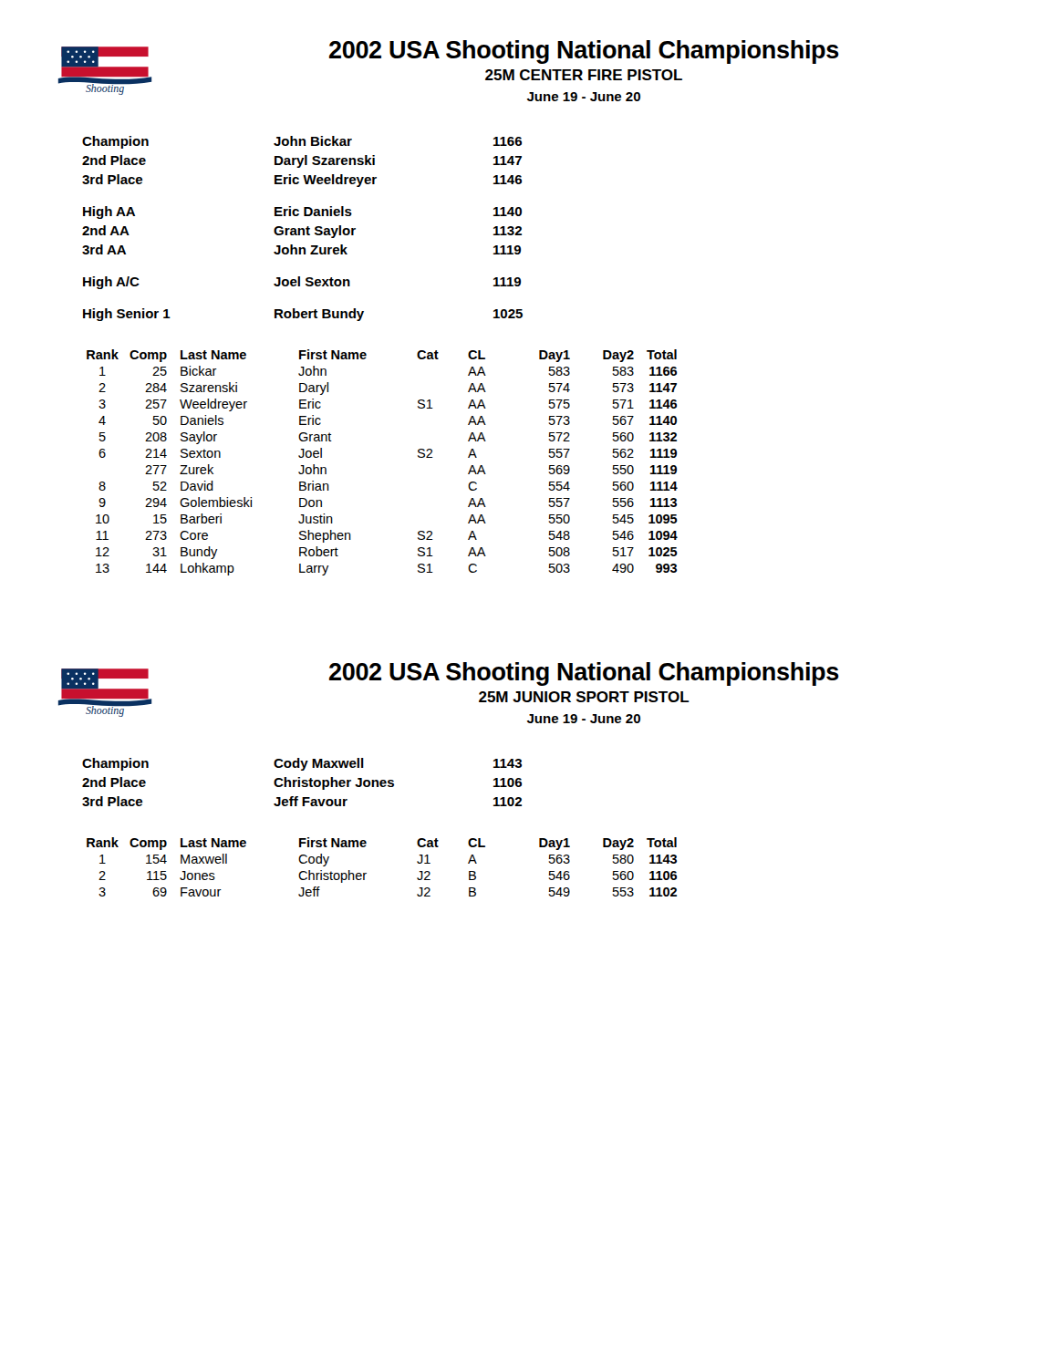Shooting
2002 USA Shooting National Championships
25M CENTER FIRE PISTOL
June 19 - June 20
| Champion | John Bickar | 1166 |
| 2nd Place | Daryl Szarenski | 1147 |
| 3rd Place | Eric Weeldreyer | 1146 |
| High AA | Eric Daniels | 1140 |
| 2nd AA | Grant Saylor | 1132 |
| 3rd AA | John Zurek | 1119 |
| High A/C | Joel Sexton | 1119 |
| High Senior 1 | Robert Bundy | 1025 |
| Rank | Comp | Last Name | First Name | Cat | CL | Day1 | Day2 | Total |
| --- | --- | --- | --- | --- | --- | --- | --- | --- |
| 1 | 25 | Bickar | John | | AA | 583 | 583 | 1166 |
| 2 | 284 | Szarenski | Daryl | | AA | 574 | 573 | 1147 |
| 3 | 257 | Weeldreyer | Eric | S1 | AA | 575 | 571 | 1146 |
| 4 | 50 | Daniels | Eric | | AA | 573 | 567 | 1140 |
| 5 | 208 | Saylor | Grant | | AA | 572 | 560 | 1132 |
| 6 | 214 | Sexton | Joel | S2 | A | 557 | 562 | 1119 |
| | 277 | Zurek | John | | AA | 569 | 550 | 1119 |
| 8 | 52 | David | Brian | | C | 554 | 560 | 1114 |
| 9 | 294 | Golembieski | Don | | AA | 557 | 556 | 1113 |
| 10 | 15 | Barberi | Justin | | AA | 550 | 545 | 1095 |
| 11 | 273 | Core | Shephen | S2 | A | 548 | 546 | 1094 |
| 12 | 31 | Bundy | Robert | S1 | AA | 508 | 517 | 1025 |
| 13 | 144 | Lohkamp | Larry | S1 | C | 503 | 490 | 993 |
Shooting
2002 USA Shooting National Championships
25M JUNIOR SPORT PISTOL
June 19 - June 20
| Champion | Cody Maxwell | 1143 |
| 2nd Place | Christopher Jones | 1106 |
| 3rd Place | Jeff Favour | 1102 |
| Rank | Comp | Last Name | First Name | Cat | CL | Day1 | Day2 | Total |
| --- | --- | --- | --- | --- | --- | --- | --- | --- |
| 1 | 154 | Maxwell | Cody | J1 | A | 563 | 580 | 1143 |
| 2 | 115 | Jones | Christopher | J2 | B | 546 | 560 | 1106 |
| 3 | 69 | Favour | Jeff | J2 | B | 549 | 553 | 1102 |